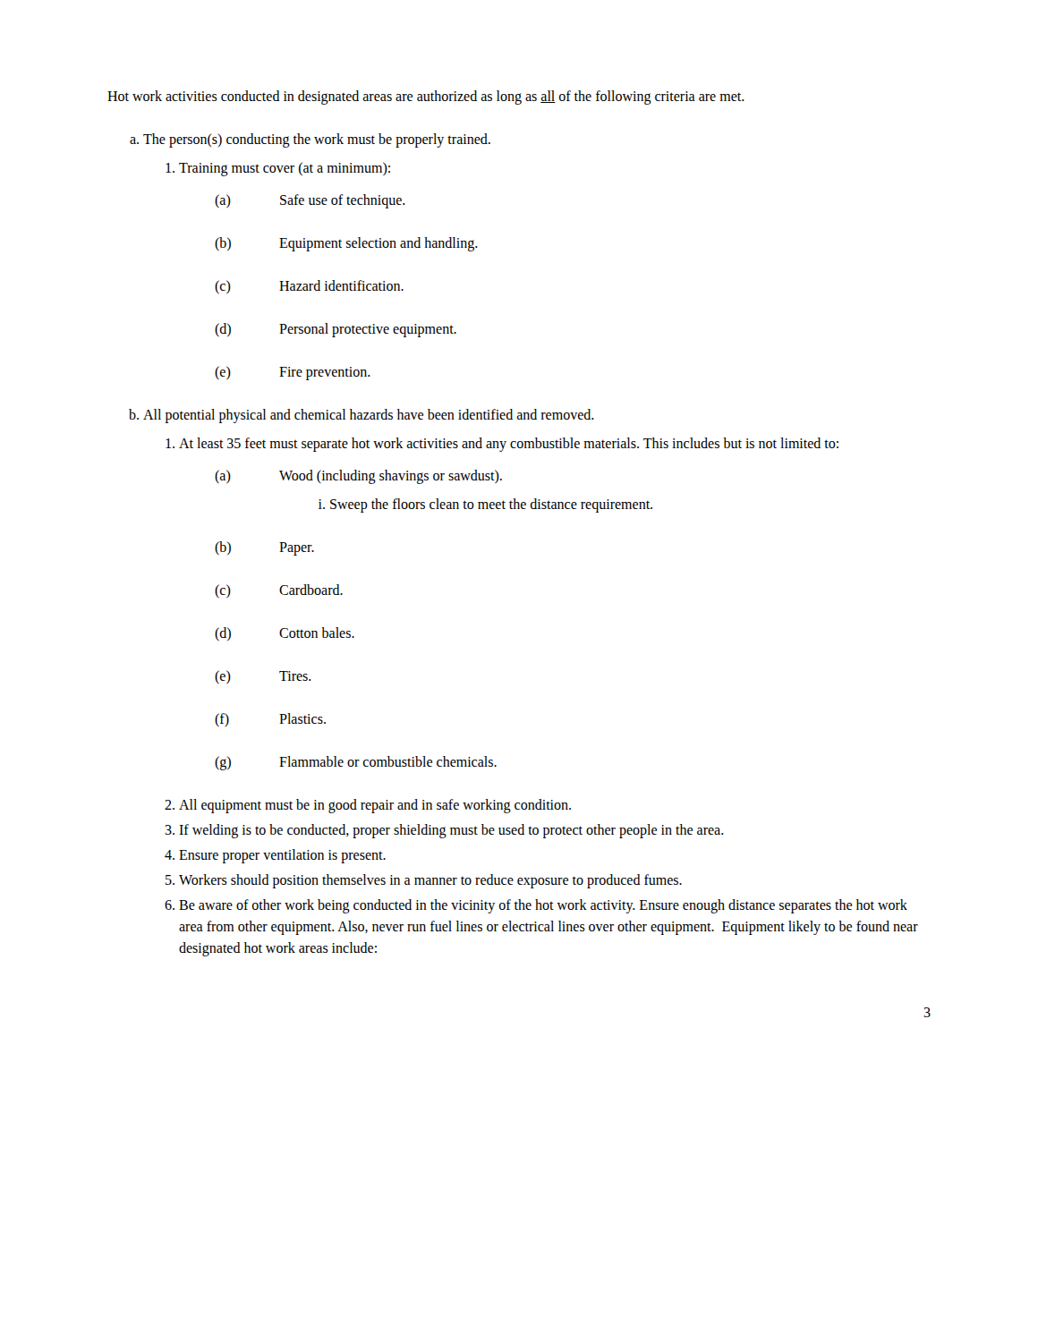Hot work activities conducted in designated areas are authorized as long as all of the following criteria are met.
The person(s) conducting the work must be properly trained.
Training must cover (at a minimum):
Safe use of technique.
Equipment selection and handling.
Hazard identification.
Personal protective equipment.
Fire prevention.
All potential physical and chemical hazards have been identified and removed.
At least 35 feet must separate hot work activities and any combustible materials. This includes but is not limited to:
Wood (including shavings or sawdust).
Sweep the floors clean to meet the distance requirement.
Paper.
Cardboard.
Cotton bales.
Tires.
Plastics.
Flammable or combustible chemicals.
All equipment must be in good repair and in safe working condition.
If welding is to be conducted, proper shielding must be used to protect other people in the area.
Ensure proper ventilation is present.
Workers should position themselves in a manner to reduce exposure to produced fumes.
Be aware of other work being conducted in the vicinity of the hot work activity. Ensure enough distance separates the hot work area from other equipment. Also, never run fuel lines or electrical lines over other equipment. Equipment likely to be found near designated hot work areas include:
3